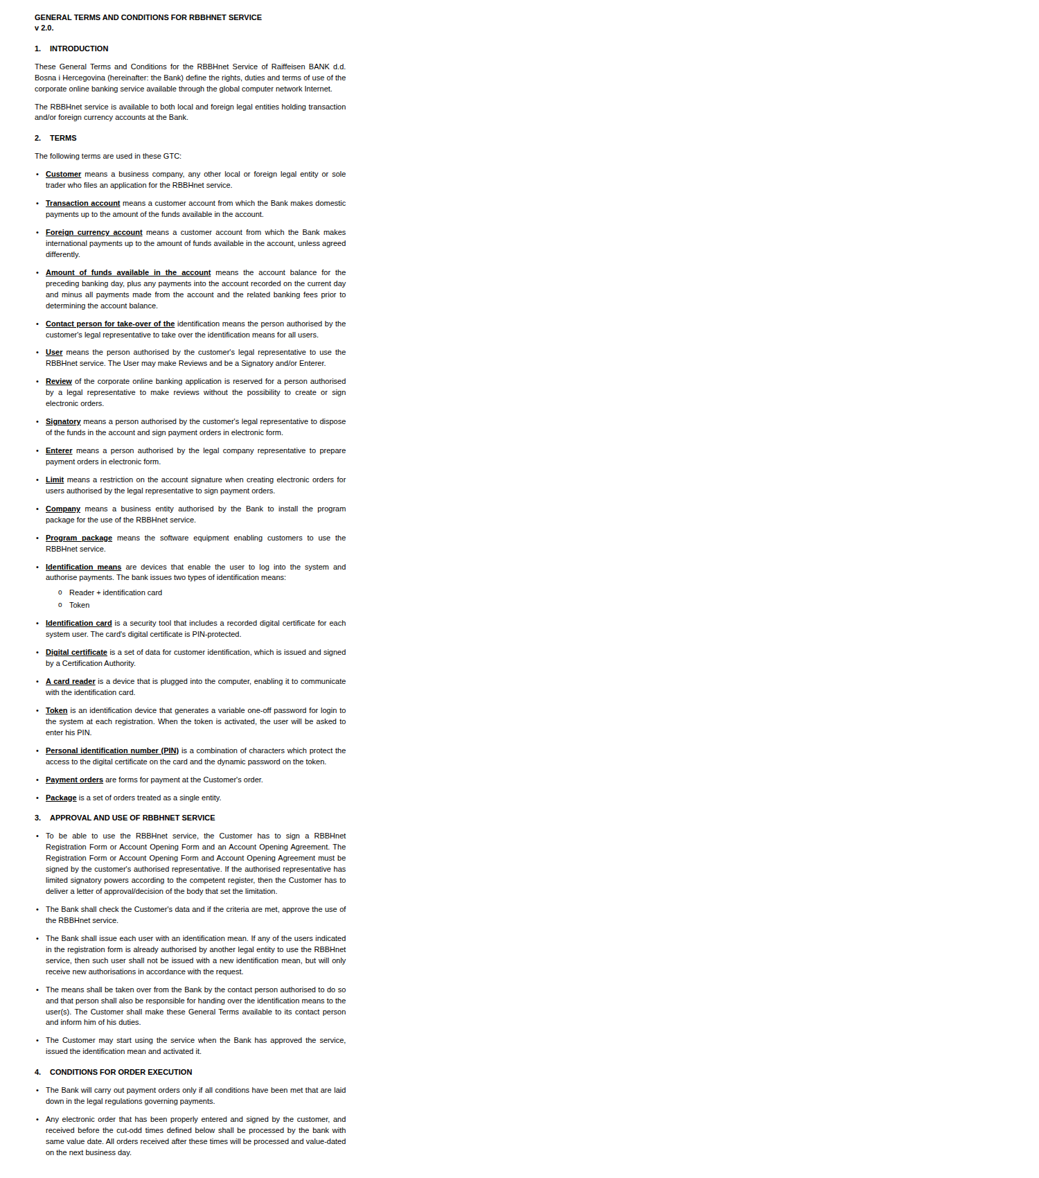GENERAL TERMS AND CONDITIONS FOR RBBHNET SERVICE
v 2.0.
1. INTRODUCTION
These General Terms and Conditions for the RBBHnet Service of Raiffeisen BANK d.d. Bosna i Hercegovina (hereinafter: the Bank) define the rights, duties and terms of use of the corporate online banking service available through the global computer network Internet.
The RBBHnet service is available to both local and foreign legal entities holding transaction and/or foreign currency accounts at the Bank.
2. TERMS
The following terms are used in these GTC:
Customer means a business company, any other local or foreign legal entity or sole trader who files an application for the RBBHnet service.
Transaction account means a customer account from which the Bank makes domestic payments up to the amount of the funds available in the account.
Foreign currency account means a customer account from which the Bank makes international payments up to the amount of funds available in the account, unless agreed differently.
Amount of funds available in the account means the account balance for the preceding banking day, plus any payments into the account recorded on the current day and minus all payments made from the account and the related banking fees prior to determining the account balance.
Contact person for take-over of the identification means the person authorised by the customer's legal representative to take over the identification means for all users.
User means the person authorised by the customer's legal representative to use the RBBHnet service. The User may make Reviews and be a Signatory and/or Enterer.
Review of the corporate online banking application is reserved for a person authorised by a legal representative to make reviews without the possibility to create or sign electronic orders.
Signatory means a person authorised by the customer's legal representative to dispose of the funds in the account and sign payment orders in electronic form.
Enterer means a person authorised by the legal company representative to prepare payment orders in electronic form.
Limit means a restriction on the account signature when creating electronic orders for users authorised by the legal representative to sign payment orders.
Company means a business entity authorised by the Bank to install the program package for the use of the RBBHnet service.
Program package means the software equipment enabling customers to use the RBBHnet service.
Identification means are devices that enable the user to log into the system and authorise payments. The bank issues two types of identification means:
Reader + identification card
Token
Identification card is a security tool that includes a recorded digital certificate for each system user. The card's digital certificate is PIN-protected.
Digital certificate is a set of data for customer identification, which is issued and signed by a Certification Authority.
A card reader is a device that is plugged into the computer, enabling it to communicate with the identification card.
Token is an identification device that generates a variable one-off password for login to the system at each registration. When the token is activated, the user will be asked to enter his PIN.
Personal identification number (PIN) is a combination of characters which protect the access to the digital certificate on the card and the dynamic password on the token.
Payment orders are forms for payment at the Customer's order.
Package is a set of orders treated as a single entity.
3. APPROVAL AND USE OF RBBHNET SERVICE
To be able to use the RBBHnet service, the Customer has to sign a RBBHnet Registration Form or Account Opening Form and an Account Opening Agreement. The Registration Form or Account Opening Form and Account Opening Agreement must be signed by the customer's authorised representative. If the authorised representative has limited signatory powers according to the competent register, then the Customer has to deliver a letter of approval/decision of the body that set the limitation.
The Bank shall check the Customer's data and if the criteria are met, approve the use of the RBBHnet service.
The Bank shall issue each user with an identification mean. If any of the users indicated in the registration form is already authorised by another legal entity to use the RBBHnet service, then such user shall not be issued with a new identification mean, but will only receive new authorisations in accordance with the request.
The means shall be taken over from the Bank by the contact person authorised to do so and that person shall also be responsible for handing over the identification means to the user(s). The Customer shall make these General Terms available to its contact person and inform him of his duties.
The Customer may start using the service when the Bank has approved the service, issued the identification mean and activated it.
4. CONDITIONS FOR ORDER EXECUTION
The Bank will carry out payment orders only if all conditions have been met that are laid down in the legal regulations governing payments.
Any electronic order that has been properly entered and signed by the customer, and received before the cut-odd times defined below shall be processed by the bank with same value date. All orders received after these times will be processed and value-dated on the next business day.